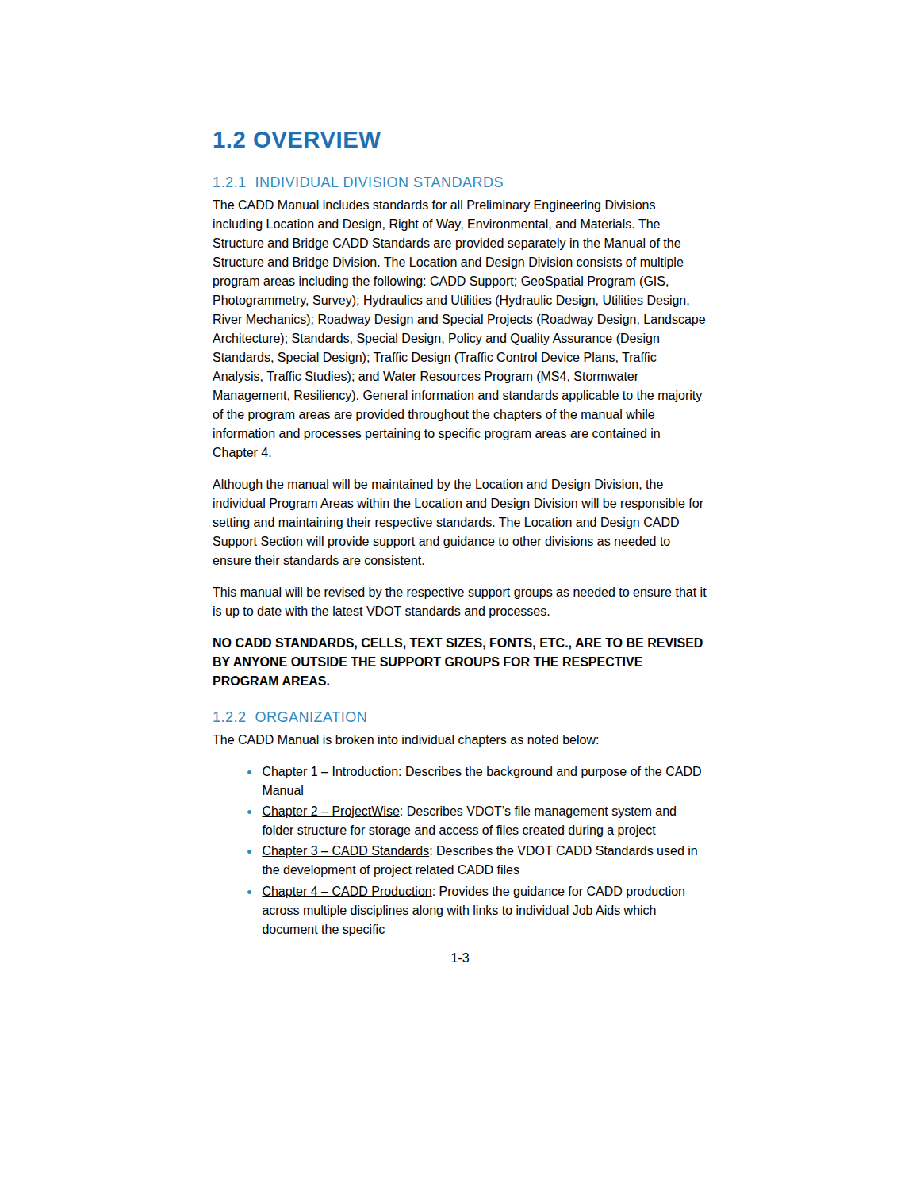1.2 OVERVIEW
1.2.1 INDIVIDUAL DIVISION STANDARDS
The CADD Manual includes standards for all Preliminary Engineering Divisions including Location and Design, Right of Way, Environmental, and Materials. The Structure and Bridge CADD Standards are provided separately in the Manual of the Structure and Bridge Division. The Location and Design Division consists of multiple program areas including the following: CADD Support; GeoSpatial Program (GIS, Photogrammetry, Survey); Hydraulics and Utilities (Hydraulic Design, Utilities Design, River Mechanics); Roadway Design and Special Projects (Roadway Design, Landscape Architecture); Standards, Special Design, Policy and Quality Assurance (Design Standards, Special Design); Traffic Design (Traffic Control Device Plans, Traffic Analysis, Traffic Studies); and Water Resources Program (MS4, Stormwater Management, Resiliency). General information and standards applicable to the majority of the program areas are provided throughout the chapters of the manual while information and processes pertaining to specific program areas are contained in Chapter 4.
Although the manual will be maintained by the Location and Design Division, the individual Program Areas within the Location and Design Division will be responsible for setting and maintaining their respective standards. The Location and Design CADD Support Section will provide support and guidance to other divisions as needed to ensure their standards are consistent.
This manual will be revised by the respective support groups as needed to ensure that it is up to date with the latest VDOT standards and processes.
NO CADD STANDARDS, CELLS, TEXT SIZES, FONTS, ETC., ARE TO BE REVISED BY ANYONE OUTSIDE THE SUPPORT GROUPS FOR THE RESPECTIVE PROGRAM AREAS.
1.2.2 ORGANIZATION
The CADD Manual is broken into individual chapters as noted below:
Chapter 1 – Introduction: Describes the background and purpose of the CADD Manual
Chapter 2 – ProjectWise: Describes VDOT’s file management system and folder structure for storage and access of files created during a project
Chapter 3 – CADD Standards: Describes the VDOT CADD Standards used in the development of project related CADD files
Chapter 4 – CADD Production: Provides the guidance for CADD production across multiple disciplines along with links to individual Job Aids which document the specific
1-3